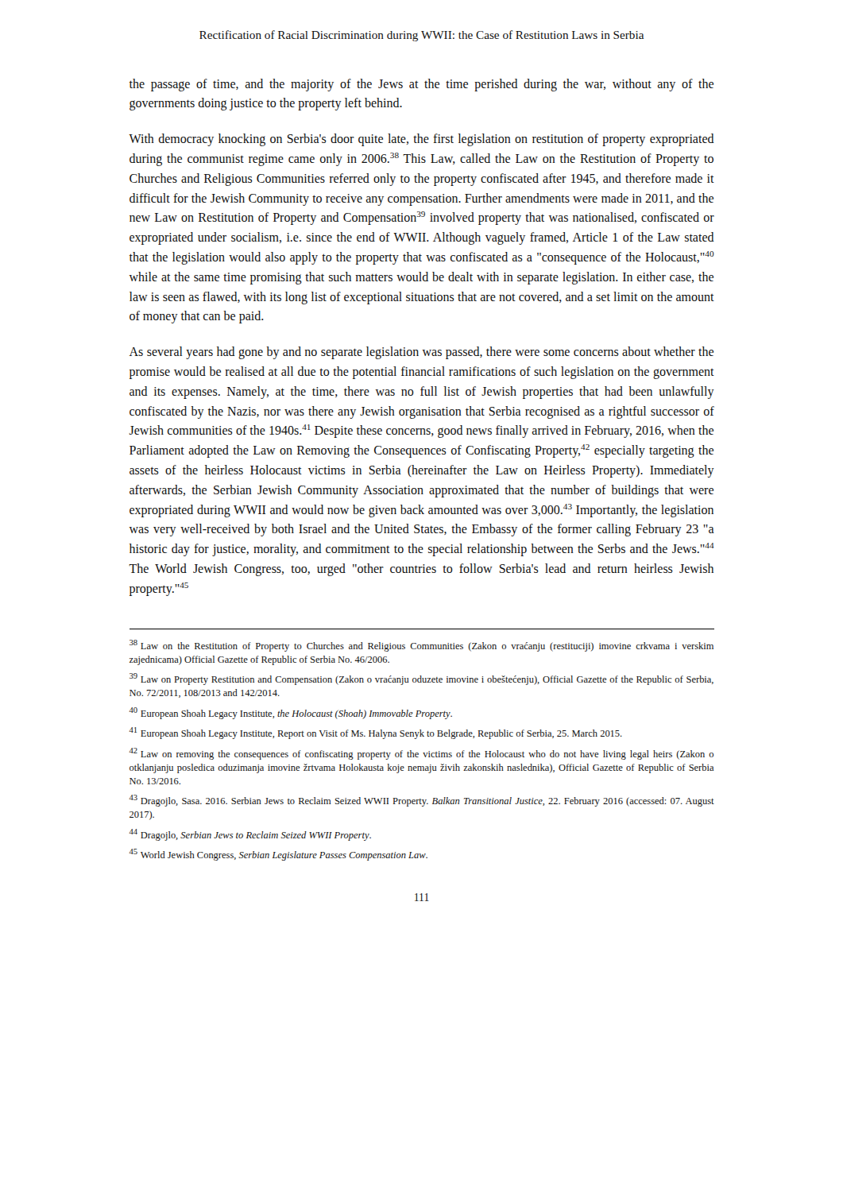Rectification of Racial Discrimination during WWII: the Case of Restitution Laws in Serbia
the passage of time, and the majority of the Jews at the time perished during the war, without any of the governments doing justice to the property left behind.
With democracy knocking on Serbia's door quite late, the first legislation on restitution of property expropriated during the communist regime came only in 2006.38 This Law, called the Law on the Restitution of Property to Churches and Religious Communities referred only to the property confiscated after 1945, and therefore made it difficult for the Jewish Community to receive any compensation. Further amendments were made in 2011, and the new Law on Restitution of Property and Compensation39 involved property that was nationalised, confiscated or expropriated under socialism, i.e. since the end of WWII. Although vaguely framed, Article 1 of the Law stated that the legislation would also apply to the property that was confiscated as a "consequence of the Holocaust,"40 while at the same time promising that such matters would be dealt with in separate legislation. In either case, the law is seen as flawed, with its long list of exceptional situations that are not covered, and a set limit on the amount of money that can be paid.
As several years had gone by and no separate legislation was passed, there were some concerns about whether the promise would be realised at all due to the potential financial ramifications of such legislation on the government and its expenses. Namely, at the time, there was no full list of Jewish properties that had been unlawfully confiscated by the Nazis, nor was there any Jewish organisation that Serbia recognised as a rightful successor of Jewish communities of the 1940s.41 Despite these concerns, good news finally arrived in February, 2016, when the Parliament adopted the Law on Removing the Consequences of Confiscating Property,42 especially targeting the assets of the heirless Holocaust victims in Serbia (hereinafter the Law on Heirless Property). Immediately afterwards, the Serbian Jewish Community Association approximated that the number of buildings that were expropriated during WWII and would now be given back amounted was over 3,000.43 Importantly, the legislation was very well-received by both Israel and the United States, the Embassy of the former calling February 23 "a historic day for justice, morality, and commitment to the special relationship between the Serbs and the Jews."44 The World Jewish Congress, too, urged "other countries to follow Serbia's lead and return heirless Jewish property."45
38 Law on the Restitution of Property to Churches and Religious Communities (Zakon o vraćanju (restituciji) imovine crkvama i verskim zajednicama) Official Gazette of Republic of Serbia No. 46/2006.
39 Law on Property Restitution and Compensation (Zakon o vraćanju oduzete imovine i obeštećenju), Official Gazette of the Republic of Serbia, No. 72/2011, 108/2013 and 142/2014.
40 European Shoah Legacy Institute, the Holocaust (Shoah) Immovable Property.
41 European Shoah Legacy Institute, Report on Visit of Ms. Halyna Senyk to Belgrade, Republic of Serbia, 25. March 2015.
42 Law on removing the consequences of confiscating property of the victims of the Holocaust who do not have living legal heirs (Zakon o otklanjanju posledica oduzimanja imovine žrtvama Holokausta koje nemaju živih zakonskih naslednika), Official Gazette of Republic of Serbia No. 13/2016.
43 Dragojlo, Sasa. 2016. Serbian Jews to Reclaim Seized WWII Property. Balkan Transitional Justice, 22. February 2016 (accessed: 07. August 2017).
44 Dragojlo, Serbian Jews to Reclaim Seized WWII Property.
45 World Jewish Congress, Serbian Legislature Passes Compensation Law.
111